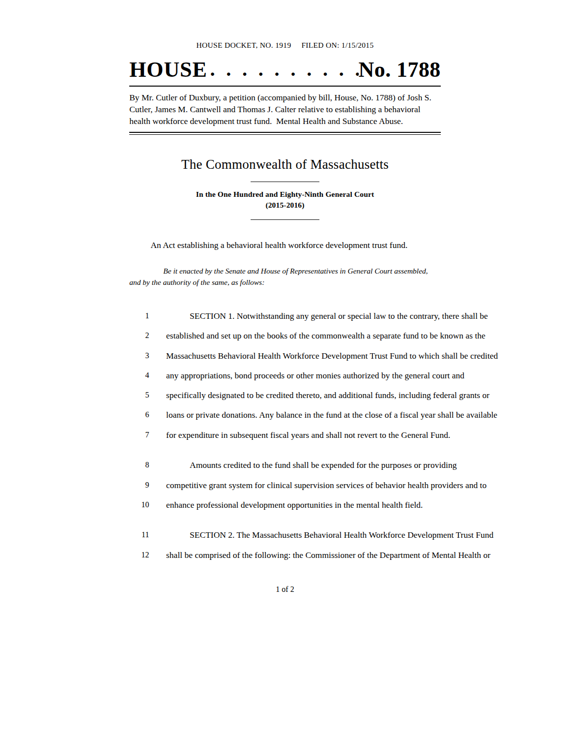HOUSE DOCKET, NO. 1919 FILED ON: 1/15/2015
HOUSE . . . . . . . . . . . . . . . No. 1788
By Mr. Cutler of Duxbury, a petition (accompanied by bill, House, No. 1788) of Josh S. Cutler, James M. Cantwell and Thomas J. Calter relative to establishing a behavioral health workforce development trust fund. Mental Health and Substance Abuse.
The Commonwealth of Massachusetts
In the One Hundred and Eighty-Ninth General Court
(2015-2016)
An Act establishing a behavioral health workforce development trust fund.
Be it enacted by the Senate and House of Representatives in General Court assembled, and by the authority of the same, as follows:
SECTION 1. Notwithstanding any general or special law to the contrary, there shall be
established and set up on the books of the commonwealth a separate fund to be known as the
Massachusetts Behavioral Health Workforce Development Trust Fund to which shall be credited
any appropriations, bond proceeds or other monies authorized by the general court and
specifically designated to be credited thereto, and additional funds, including federal grants or
loans or private donations. Any balance in the fund at the close of a fiscal year shall be available
for expenditure in subsequent fiscal years and shall not revert to the General Fund.
Amounts credited to the fund shall be expended for the purposes or providing
competitive grant system for clinical supervision services of behavior health providers and to
enhance professional development opportunities in the mental health field.
SECTION 2. The Massachusetts Behavioral Health Workforce Development Trust Fund
shall be comprised of the following: the Commissioner of the Department of Mental Health or
1 of 2